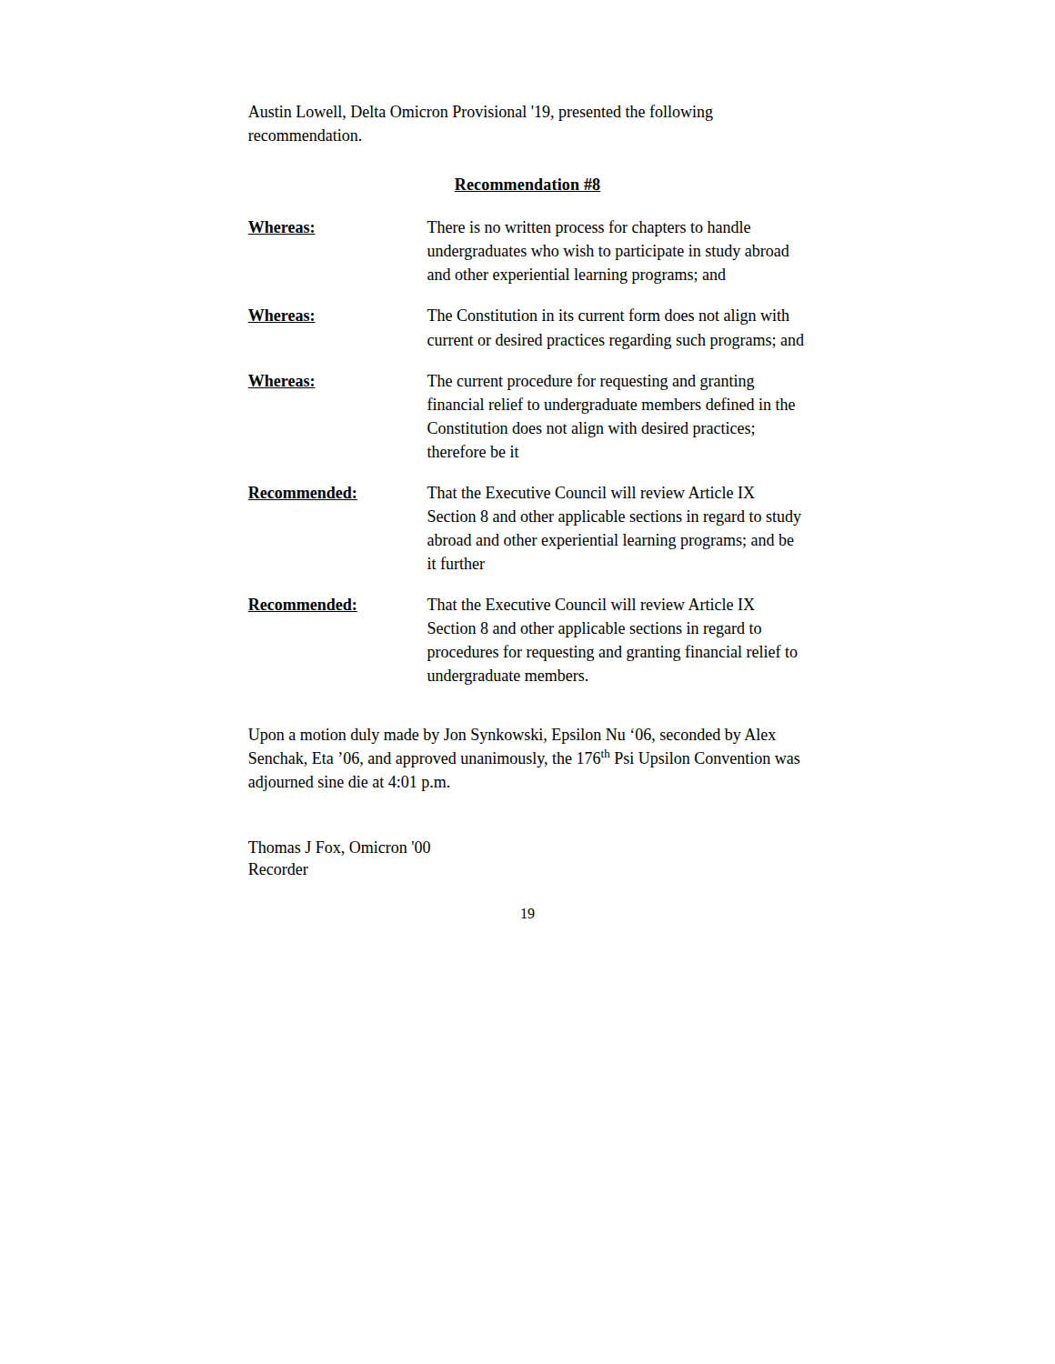Austin Lowell, Delta Omicron Provisional '19, presented the following recommendation.
Recommendation #8
| Whereas: | There is no written process for chapters to handle undergraduates who wish to participate in study abroad and other experiential learning programs; and |
| Whereas: | The Constitution in its current form does not align with current or desired practices regarding such programs; and |
| Whereas: | The current procedure for requesting and granting financial relief to undergraduate members defined in the Constitution does not align with desired practices; therefore be it |
| Recommended: | That the Executive Council will review Article IX Section 8 and other applicable sections in regard to study abroad and other experiential learning programs; and be it further |
| Recommended: | That the Executive Council will review Article IX Section 8 and other applicable sections in regard to procedures for requesting and granting financial relief to undergraduate members. |
Upon a motion duly made by Jon Synkowski, Epsilon Nu ‘06, seconded by Alex Senchak, Eta ’06, and approved unanimously, the 176th Psi Upsilon Convention was adjourned sine die at 4:01 p.m.
Thomas J Fox, Omicron '00
Recorder
19